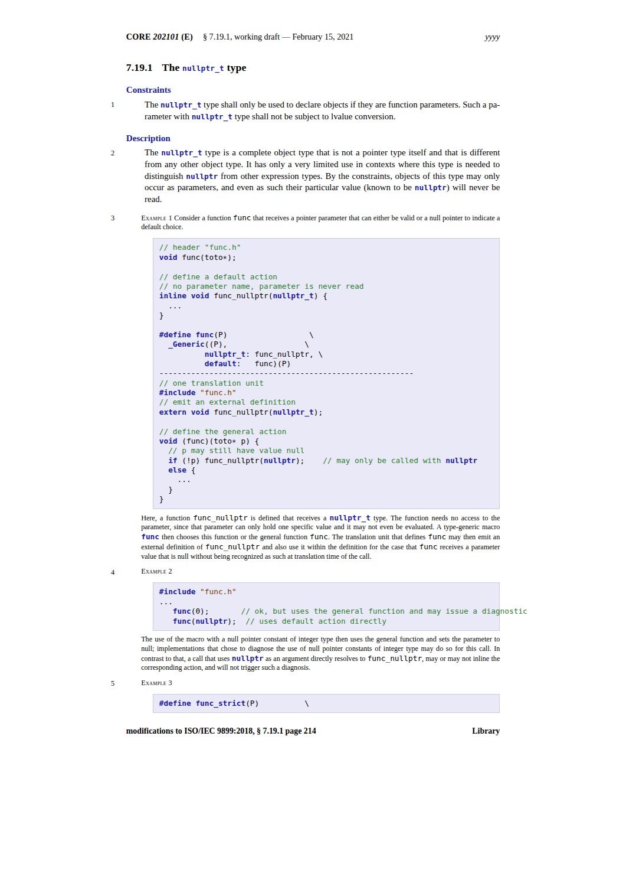CORE 202101 (E)
§ 7.19.1, working draft — February 15, 2021
yyyy
7.19.1 The nullptr_t type
Constraints
1
The nullptr_t type shall only be used to declare objects if they are function parameters. Such a parameter with nullptr_t type shall not be subject to lvalue conversion.
Description
2
The nullptr_t type is a complete object type that is not a pointer type itself and that is different from any other object type. It has only a very limited use in contexts where this type is needed to distinguish nullptr from other expression types. By the constraints, objects of this type may only occur as parameters, and even as such their particular value (known to be nullptr) will never be read.
3
Example 1 Consider a function func that receives a pointer parameter that can either be valid or a null pointer to indicate a default choice.
// header "func.h"
void func(toto∗);

// define a default action
// no parameter name, parameter is never read
inline void func_nullptr(nullptr_t) {
  ...
}

#define func(P)                  \
  _Generic((P),                 \
          nullptr_t: func_nullptr, \
          default:   func)(P)
--------------------------------------------------------
// one translation unit
#include "func.h"
// emit an external definition
extern void func_nullptr(nullptr_t);

// define the general action
void (func)(toto∗ p) {
  // p may still have value null
  if (!p) func_nullptr(nullptr);    // may only be called with nullptr
  else {
    ...
  }
}
Here, a function func_nullptr is defined that receives a nullptr_t type. The function needs no access to the parameter, since that parameter can only hold one specific value and it may not even be evaluated. A type-generic macro func then chooses this function or the general function func. The translation unit that defines func may then emit an external definition of func_nullptr and also use it within the definition for the case that func receives a parameter value that is null without being recognized as such at translation time of the call.
4
Example 2
#include "func.h"
...
   func(0);       // ok, but uses the general function and may issue a diagnostic
   func(nullptr);  // uses default action directly
The use of the macro with a null pointer constant of integer type then uses the general function and sets the parameter to null; implementations that chose to diagnose the use of null pointer constants of integer type may do so for this call. In contrast to that, a call that uses nullptr as an argument directly resolves to func_nullptr, may or may not inline the corresponding action, and will not trigger such a diagnosis.
5
Example 3
#define func_strict(P)          \
modifications to ISO/IEC 9899:2018, § 7.19.1 page 214
Library